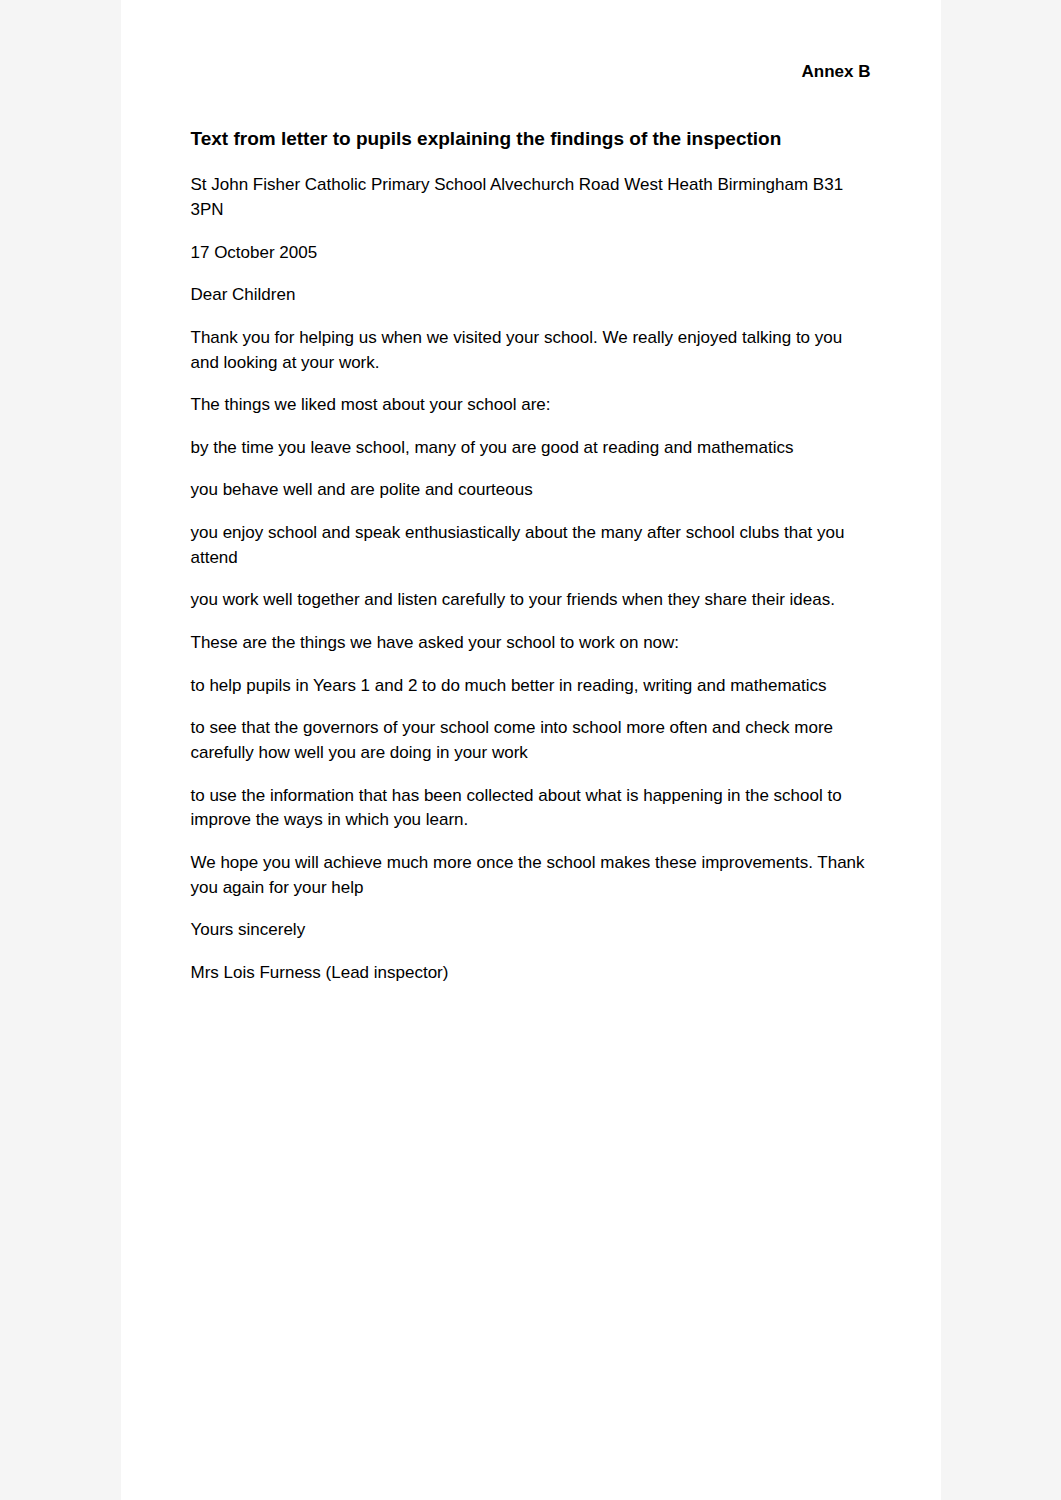Annex B
Text from letter to pupils explaining the findings of the inspection
St John Fisher Catholic Primary School Alvechurch Road West Heath Birmingham B31 3PN
17 October 2005
Dear Children
Thank you for helping us when we visited your school. We really enjoyed talking to you and looking at your work.
The things we liked most about your school are:
by the time you leave school, many of you are good at reading and mathematics
you behave well and are polite and courteous
you enjoy school and speak enthusiastically about the many after school clubs that you attend
you work well together and listen carefully to your friends when they share their ideas.
These are the things we have asked your school to work on now:
to help pupils in Years 1 and 2 to do much better in reading, writing and mathematics
to see that the governors of your school come into school more often and check more carefully how well you are doing in your work
to use the information that has been collected about what is happening in the school to improve the ways in which you learn.
We hope you will achieve much more once the school makes these improvements. Thank you again for your help
Yours sincerely
Mrs Lois Furness (Lead inspector)